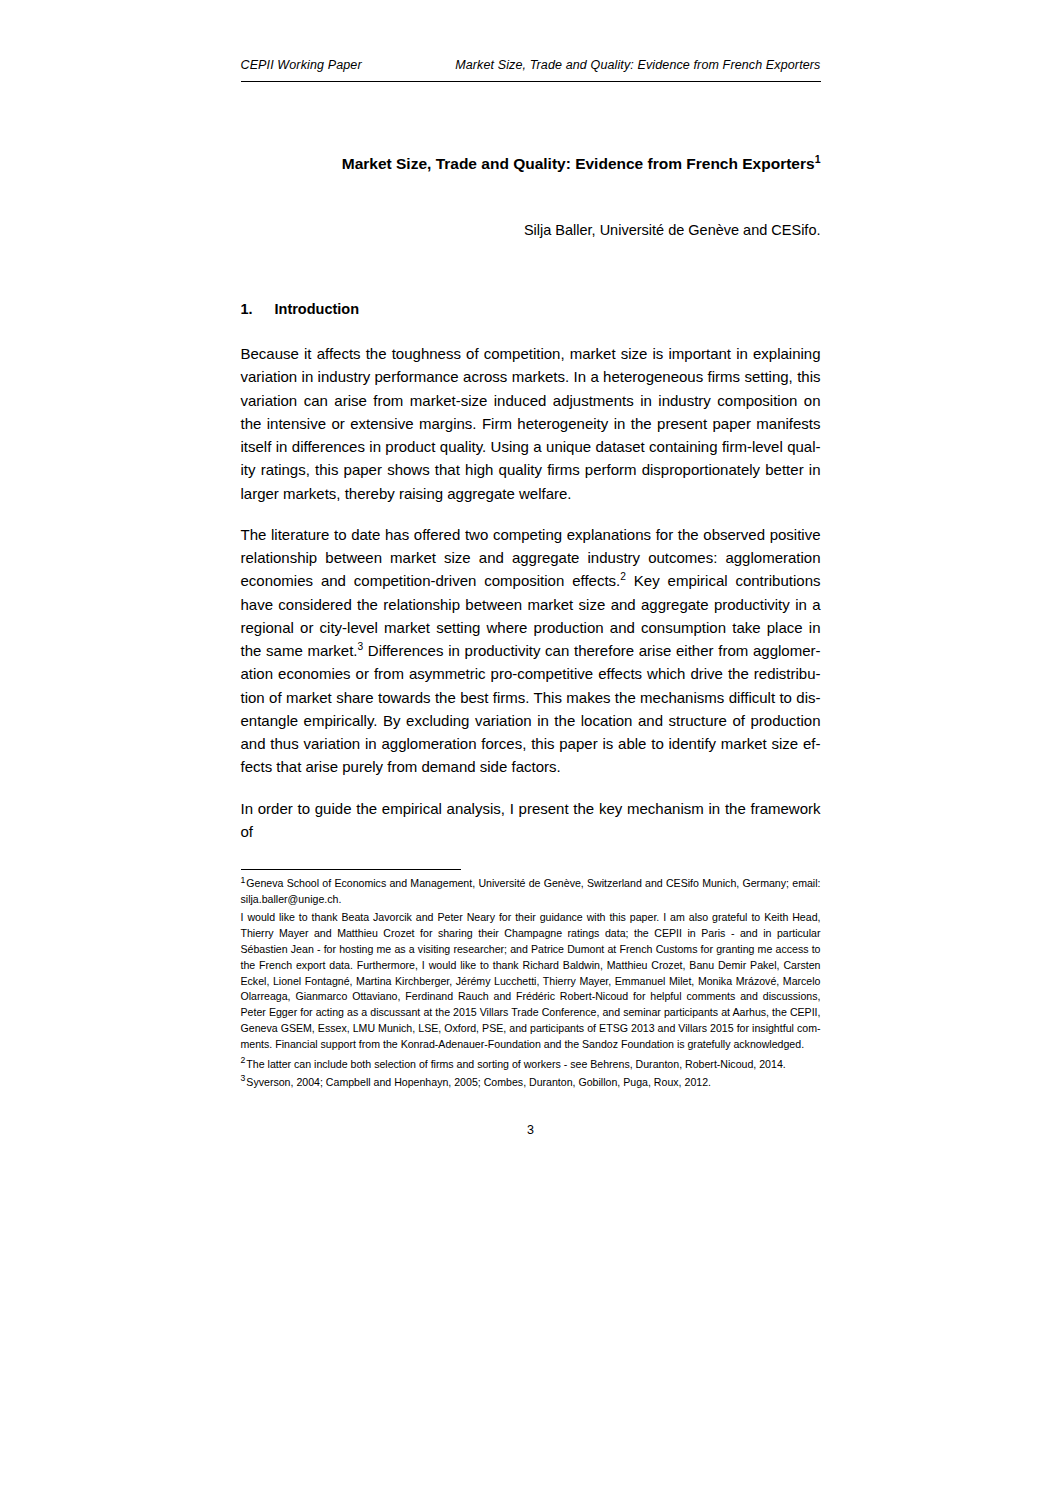CEPII Working Paper Market Size, Trade and Quality: Evidence from French Exporters
Market Size, Trade and Quality: Evidence from French Exporters1
Silja Baller, Université de Genève and CESifo.
1. Introduction
Because it affects the toughness of competition, market size is important in explaining variation in industry performance across markets. In a heterogeneous firms setting, this variation can arise from market-size induced adjustments in industry composition on the intensive or extensive margins. Firm heterogeneity in the present paper manifests itself in differences in product quality. Using a unique dataset containing firm-level quality ratings, this paper shows that high quality firms perform disproportionately better in larger markets, thereby raising aggregate welfare.
The literature to date has offered two competing explanations for the observed positive relationship between market size and aggregate industry outcomes: agglomeration economies and competition-driven composition effects.2 Key empirical contributions have considered the relationship between market size and aggregate productivity in a regional or city-level market setting where production and consumption take place in the same market.3 Differences in productivity can therefore arise either from agglomeration economies or from asymmetric pro-competitive effects which drive the redistribution of market share towards the best firms. This makes the mechanisms difficult to disentangle empirically. By excluding variation in the location and structure of production and thus variation in agglomeration forces, this paper is able to identify market size effects that arise purely from demand side factors.
In order to guide the empirical analysis, I present the key mechanism in the framework of
1Geneva School of Economics and Management, Université de Genève, Switzerland and CESifo Munich, Germany; email: silja.baller@unige.ch.
I would like to thank Beata Javorcik and Peter Neary for their guidance with this paper. I am also grateful to Keith Head, Thierry Mayer and Matthieu Crozet for sharing their Champagne ratings data; the CEPII in Paris - and in particular Sébastien Jean - for hosting me as a visiting researcher; and Patrice Dumont at French Customs for granting me access to the French export data. Furthermore, I would like to thank Richard Baldwin, Matthieu Crozet, Banu Demir Pakel, Carsten Eckel, Lionel Fontagné, Martina Kirchberger, Jérémy Lucchetti, Thierry Mayer, Emmanuel Milet, Monika Mrázové, Marcelo Olarreaga, Gianmarco Ottaviano, Ferdinand Rauch and Frédéric Robert-Nicoud for helpful comments and discussions, Peter Egger for acting as a discussant at the 2015 Villars Trade Conference, and seminar participants at Aarhus, the CEPII, Geneva GSEM, Essex, LMU Munich, LSE, Oxford, PSE, and participants of ETSG 2013 and Villars 2015 for insightful comments. Financial support from the Konrad-Adenauer-Foundation and the Sandoz Foundation is gratefully acknowledged.
2The latter can include both selection of firms and sorting of workers - see Behrens, Duranton, Robert-Nicoud, 2014.
3Syverson, 2004; Campbell and Hopenhayn, 2005; Combes, Duranton, Gobillon, Puga, Roux, 2012.
3